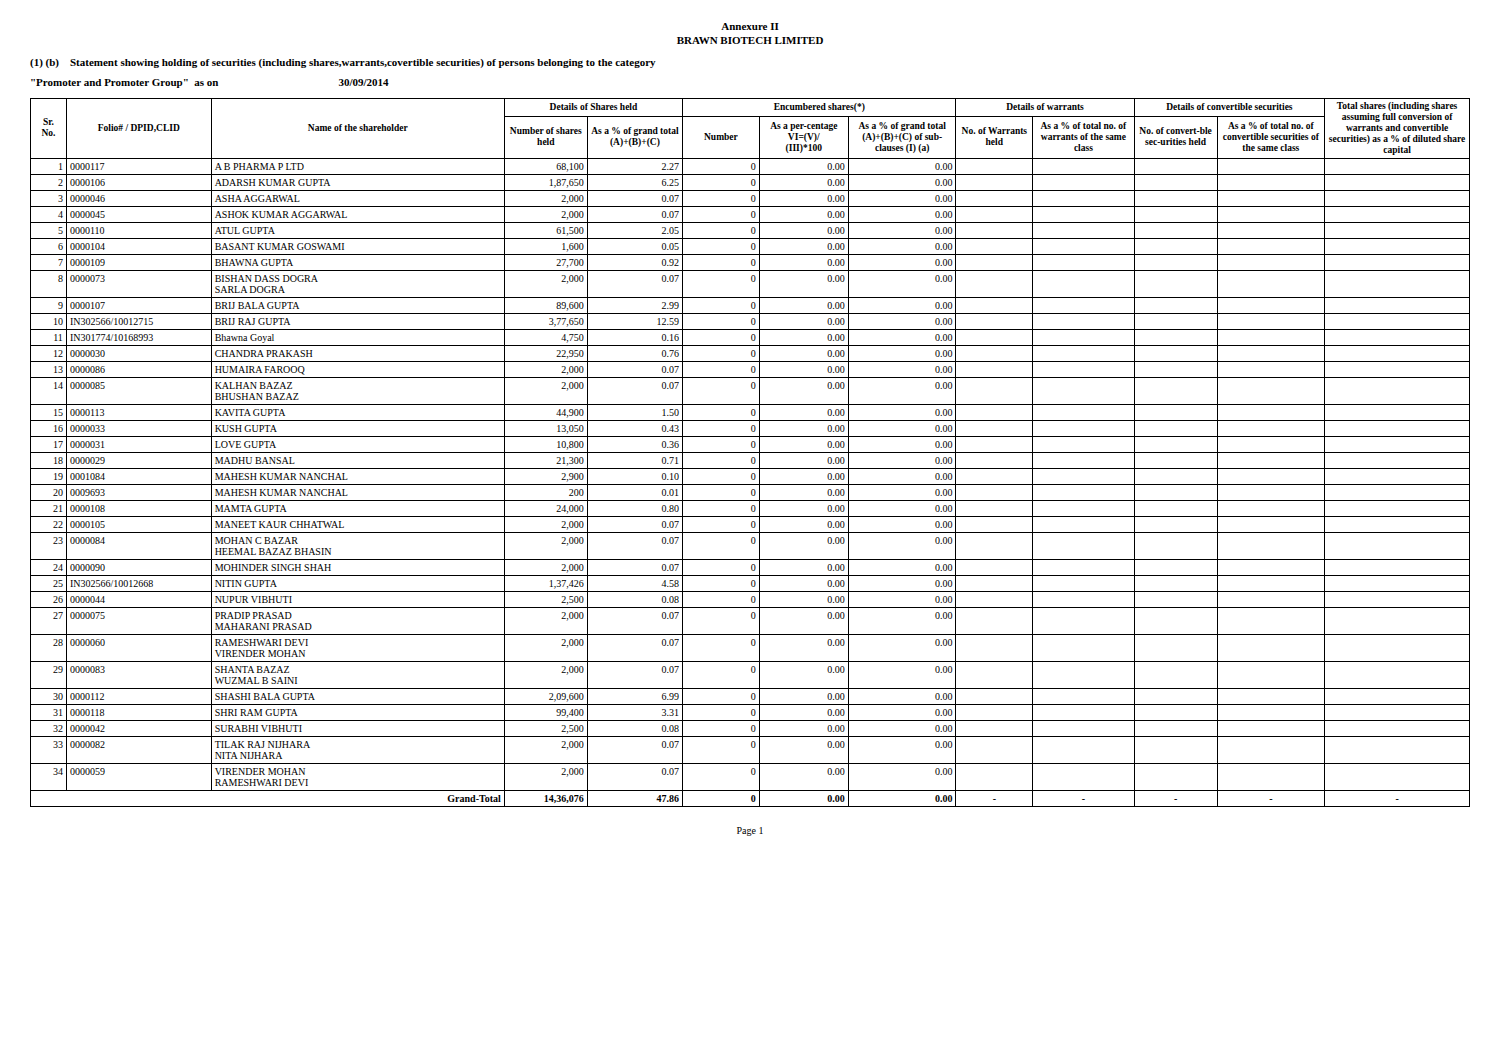Annexure II
BRAWN BIOTECH LIMITED
(1) (b) Statement showing holding of securities (including shares,warrants,covertible securities) of persons belonging to the category
"Promoter and Promoter Group" as on30/09/2014
| Sr. No. | Folio# / DPID,CLID | Name of the shareholder | Details of Shares held | Encumbered shares(*) | Details of warrants | Details of convertible securities | Total shares (including shares assuming full conversion of warrants and convertible securities) as a % of diluted share capital |
| --- | --- | --- | --- | --- | --- | --- | --- |
| Number of shares held | As a % of grand total (A)+(B)+(C) | Number | As a per-centage VI=(V)/ (III)*100 | As a % of grand total (A)+(B)+(C) of sub-clauses (I) (a) | No. of Warrants held | As a % of total no. of warrants of the same class | No. of convert-ble sec-urities held | As a % of total no. of convertible securities of the same class |
| 1 | 0000117 | A B PHARMA P LTD | 68,100 | 2.27 | 0 | 0.00 | 0.00 | | | | | |
| 2 | 0000106 | ADARSH KUMAR GUPTA | 1,87,650 | 6.25 | 0 | 0.00 | 0.00 | | | | | |
| 3 | 0000046 | ASHA AGGARWAL | 2,000 | 0.07 | 0 | 0.00 | 0.00 | | | | | |
| 4 | 0000045 | ASHOK KUMAR AGGARWAL | 2,000 | 0.07 | 0 | 0.00 | 0.00 | | | | | |
| 5 | 0000110 | ATUL GUPTA | 61,500 | 2.05 | 0 | 0.00 | 0.00 | | | | | |
| 6 | 0000104 | BASANT KUMAR GOSWAMI | 1,600 | 0.05 | 0 | 0.00 | 0.00 | | | | | |
| 7 | 0000109 | BHAWNA GUPTA | 27,700 | 0.92 | 0 | 0.00 | 0.00 | | | | | |
| 8 | 0000073 | BISHAN DASS DOGRA SARLA DOGRA | 2,000 | 0.07 | 0 | 0.00 | 0.00 | | | | | |
| 9 | 0000107 | BRIJ BALA GUPTA | 89,600 | 2.99 | 0 | 0.00 | 0.00 | | | | | |
| 10 | IN302566/10012715 | BRIJ RAJ GUPTA | 3,77,650 | 12.59 | 0 | 0.00 | 0.00 | | | | | |
| 11 | IN301774/10168993 | Bhawna Goyal | 4,750 | 0.16 | 0 | 0.00 | 0.00 | | | | | |
| 12 | 0000030 | CHANDRA PRAKASH | 22,950 | 0.76 | 0 | 0.00 | 0.00 | | | | | |
| 13 | 0000086 | HUMAIRA FAROOQ | 2,000 | 0.07 | 0 | 0.00 | 0.00 | | | | | |
| 14 | 0000085 | KALHAN BAZAZ BHUSHAN BAZAZ | 2,000 | 0.07 | 0 | 0.00 | 0.00 | | | | | |
| 15 | 0000113 | KAVITA GUPTA | 44,900 | 1.50 | 0 | 0.00 | 0.00 | | | | | |
| 16 | 0000033 | KUSH GUPTA | 13,050 | 0.43 | 0 | 0.00 | 0.00 | | | | | |
| 17 | 0000031 | LOVE GUPTA | 10,800 | 0.36 | 0 | 0.00 | 0.00 | | | | | |
| 18 | 0000029 | MADHU BANSAL | 21,300 | 0.71 | 0 | 0.00 | 0.00 | | | | | |
| 19 | 0001084 | MAHESH KUMAR NANCHAL | 2,900 | 0.10 | 0 | 0.00 | 0.00 | | | | | |
| 20 | 0009693 | MAHESH KUMAR NANCHAL | 200 | 0.01 | 0 | 0.00 | 0.00 | | | | | |
| 21 | 0000108 | MAMTA GUPTA | 24,000 | 0.80 | 0 | 0.00 | 0.00 | | | | | |
| 22 | 0000105 | MANEET KAUR CHHATWAL | 2,000 | 0.07 | 0 | 0.00 | 0.00 | | | | | |
| 23 | 0000084 | MOHAN C BAZAR HEEMAL BAZAZ BHASIN | 2,000 | 0.07 | 0 | 0.00 | 0.00 | | | | | |
| 24 | 0000090 | MOHINDER SINGH SHAH | 2,000 | 0.07 | 0 | 0.00 | 0.00 | | | | | |
| 25 | IN302566/10012668 | NITIN GUPTA | 1,37,426 | 4.58 | 0 | 0.00 | 0.00 | | | | | |
| 26 | 0000044 | NUPUR VIBHUTI | 2,500 | 0.08 | 0 | 0.00 | 0.00 | | | | | |
| 27 | 0000075 | PRADIP PRASAD MAHARANI PRASAD | 2,000 | 0.07 | 0 | 0.00 | 0.00 | | | | | |
| 28 | 0000060 | RAMESHWARI DEVI VIRENDER MOHAN | 2,000 | 0.07 | 0 | 0.00 | 0.00 | | | | | |
| 29 | 0000083 | SHANTA BAZAZ WUZMAL B SAINI | 2,000 | 0.07 | 0 | 0.00 | 0.00 | | | | | |
| 30 | 0000112 | SHASHI BALA GUPTA | 2,09,600 | 6.99 | 0 | 0.00 | 0.00 | | | | | |
| 31 | 0000118 | SHRI RAM GUPTA | 99,400 | 3.31 | 0 | 0.00 | 0.00 | | | | | |
| 32 | 0000042 | SURABHI VIBHUTI | 2,500 | 0.08 | 0 | 0.00 | 0.00 | | | | | |
| 33 | 0000082 | TILAK RAJ NIJHARA NITA NIJHARA | 2,000 | 0.07 | 0 | 0.00 | 0.00 | | | | | |
| 34 | 0000059 | VIRENDER MOHAN RAMESHWARI DEVI | 2,000 | 0.07 | 0 | 0.00 | 0.00 | | | | | |
| Grand-Total | 14,36,076 | 47.86 | 0 | 0.00 | 0.00 | - | - | - | - | - |
Page 1